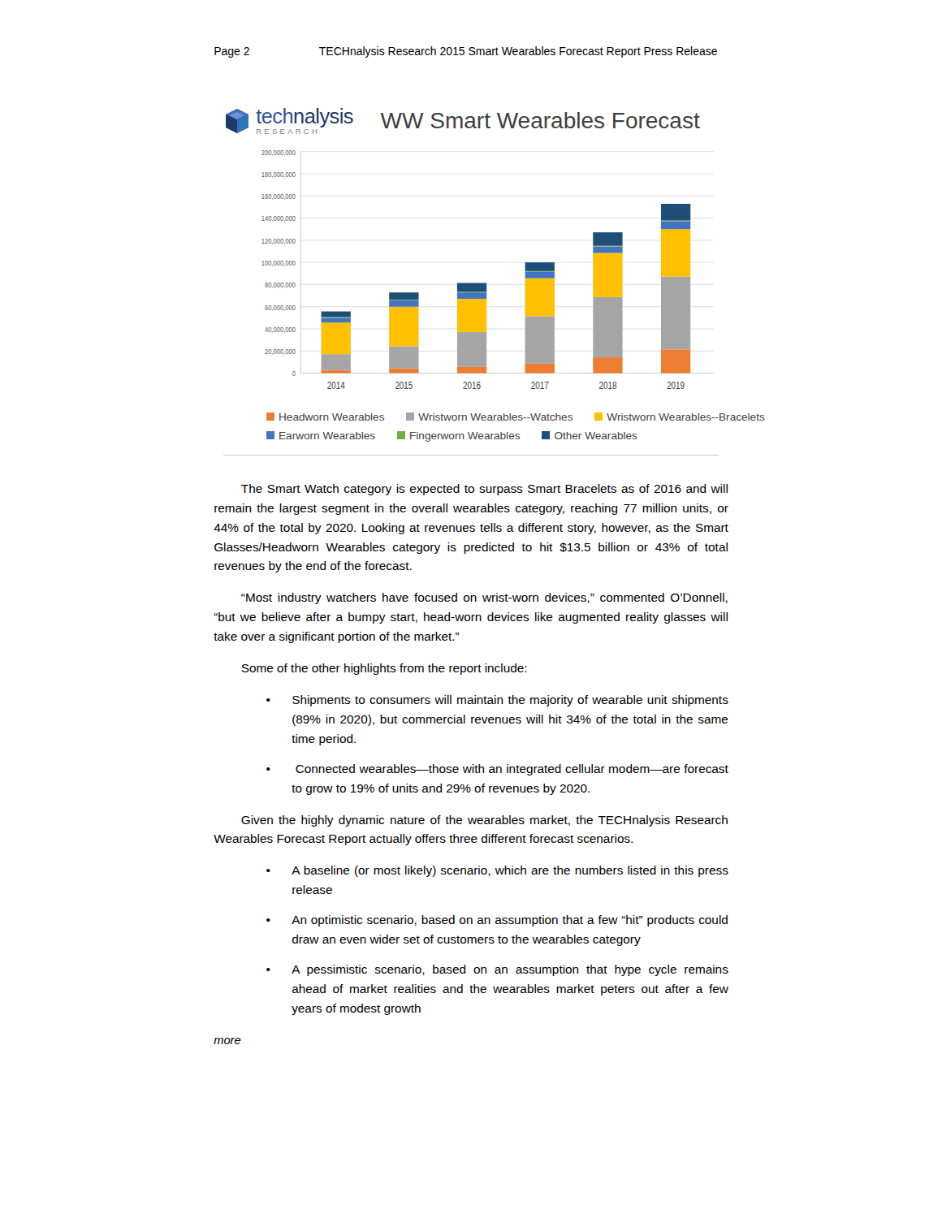Page 2
TECHnalysis Research 2015 Smart Wearables Forecast Report Press Release
technalysis
RESEARCH
WW Smart Wearables Forecast
200,000,000 180,000,000 160,000,000 140,000,000 120,000,000 100,000,000 80,000,000 60,000,000 40,000,000 20,000,000 0 2014 2015 2016 2017 2018 2019
Headworn Wearables Wristworn Wearables--Watches Wristworn Wearables--Bracelets
Earworn Wearables Fingerworn Wearables Other Wearables
The Smart Watch category is expected to surpass Smart Bracelets as of 2016 and will remain the largest segment in the overall wearables category, reaching 77 million units, or 44% of the total by 2020. Looking at revenues tells a different story, however, as the Smart Glasses/Headworn Wearables category is predicted to hit $13.5 billion or 43% of total revenues by the end of the forecast.
“Most industry watchers have focused on wrist-worn devices,” commented O’Donnell, “but we believe after a bumpy start, head-worn devices like augmented reality glasses will take over a significant portion of the market.”
Some of the other highlights from the report include:
Shipments to consumers will maintain the majority of wearable unit shipments (89% in 2020), but commercial revenues will hit 34% of the total in the same time period.
Connected wearables—those with an integrated cellular modem—are forecast to grow to 19% of units and 29% of revenues by 2020.
Given the highly dynamic nature of the wearables market, the TECHnalysis Research Wearables Forecast Report actually offers three different forecast scenarios.
A baseline (or most likely) scenario, which are the numbers listed in this press release
An optimistic scenario, based on an assumption that a few “hit” products could draw an even wider set of customers to the wearables category
A pessimistic scenario, based on an assumption that hype cycle remains ahead of market realities and the wearables market peters out after a few years of modest growth
more